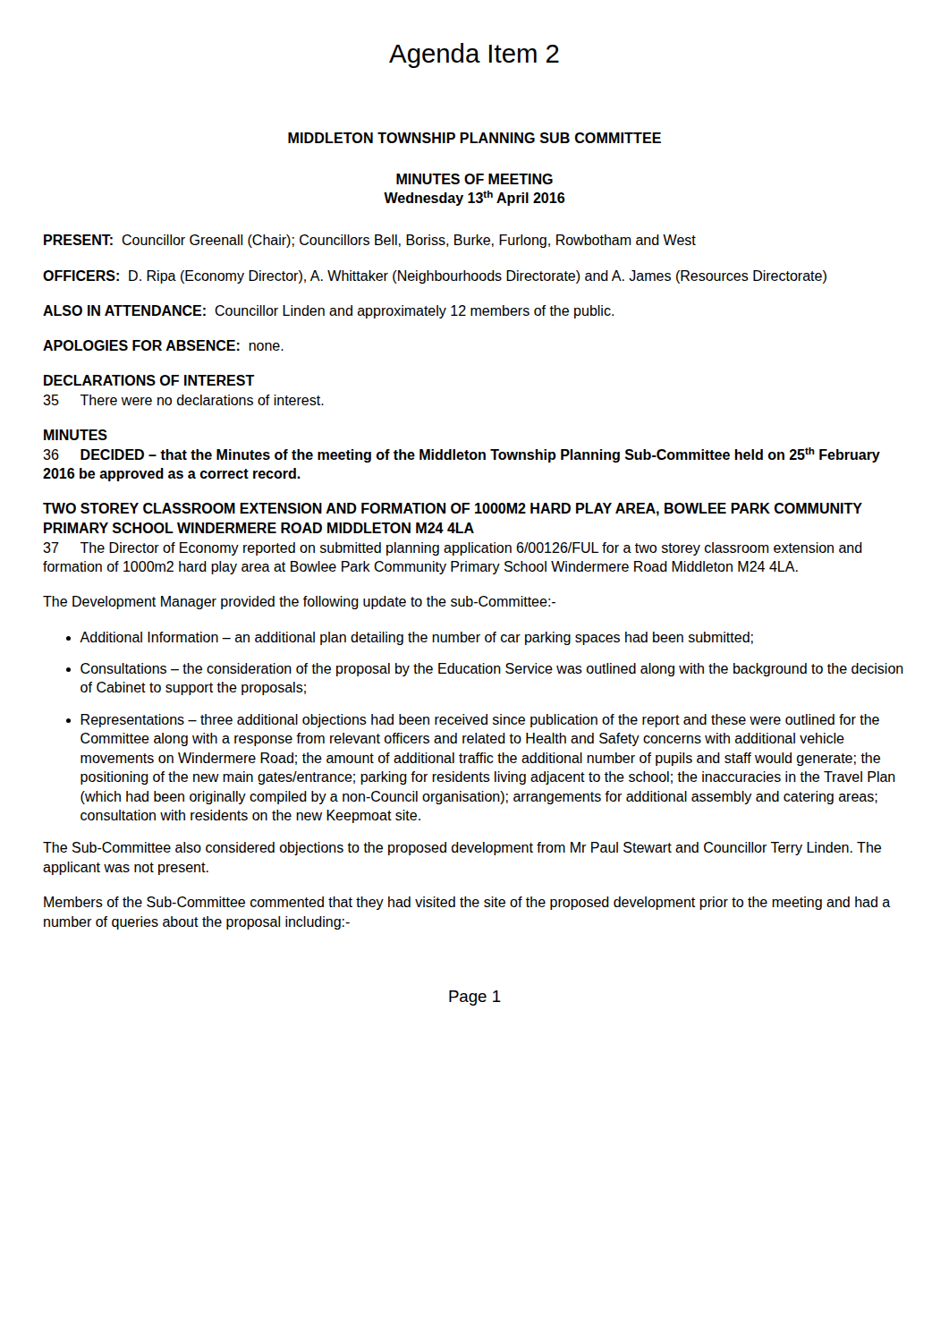Agenda Item 2
MIDDLETON TOWNSHIP PLANNING SUB COMMITTEE
MINUTES OF MEETING
Wednesday 13th April 2016
PRESENT: Councillor Greenall (Chair); Councillors Bell, Boriss, Burke, Furlong, Rowbotham and West
OFFICERS: D. Ripa (Economy Director), A. Whittaker (Neighbourhoods Directorate) and A. James (Resources Directorate)
ALSO IN ATTENDANCE: Councillor Linden and approximately 12 members of the public.
APOLOGIES FOR ABSENCE: none.
DECLARATIONS OF INTEREST
35 There were no declarations of interest.
MINUTES
36 DECIDED – that the Minutes of the meeting of the Middleton Township Planning Sub-Committee held on 25th February 2016 be approved as a correct record.
TWO STOREY CLASSROOM EXTENSION AND FORMATION OF 1000M2 HARD PLAY AREA, BOWLEE PARK COMMUNITY PRIMARY SCHOOL WINDERMERE ROAD MIDDLETON M24 4LA
37 The Director of Economy reported on submitted planning application 6/00126/FUL for a two storey classroom extension and formation of 1000m2 hard play area at Bowlee Park Community Primary School Windermere Road Middleton M24 4LA.
The Development Manager provided the following update to the sub-Committee:-
Additional Information – an additional plan detailing the number of car parking spaces had been submitted;
Consultations – the consideration of the proposal by the Education Service was outlined along with the background to the decision of Cabinet to support the proposals;
Representations – three additional objections had been received since publication of the report and these were outlined for the Committee along with a response from relevant officers and related to Health and Safety concerns with additional vehicle movements on Windermere Road; the amount of additional traffic the additional number of pupils and staff would generate; the positioning of the new main gates/entrance; parking for residents living adjacent to the school; the inaccuracies in the Travel Plan (which had been originally compiled by a non-Council organisation); arrangements for additional assembly and catering areas; consultation with residents on the new Keepmoat site.
The Sub-Committee also considered objections to the proposed development from Mr Paul Stewart and Councillor Terry Linden. The applicant was not present.
Members of the Sub-Committee commented that they had visited the site of the proposed development prior to the meeting and had a number of queries about the proposal including:-
Page 1